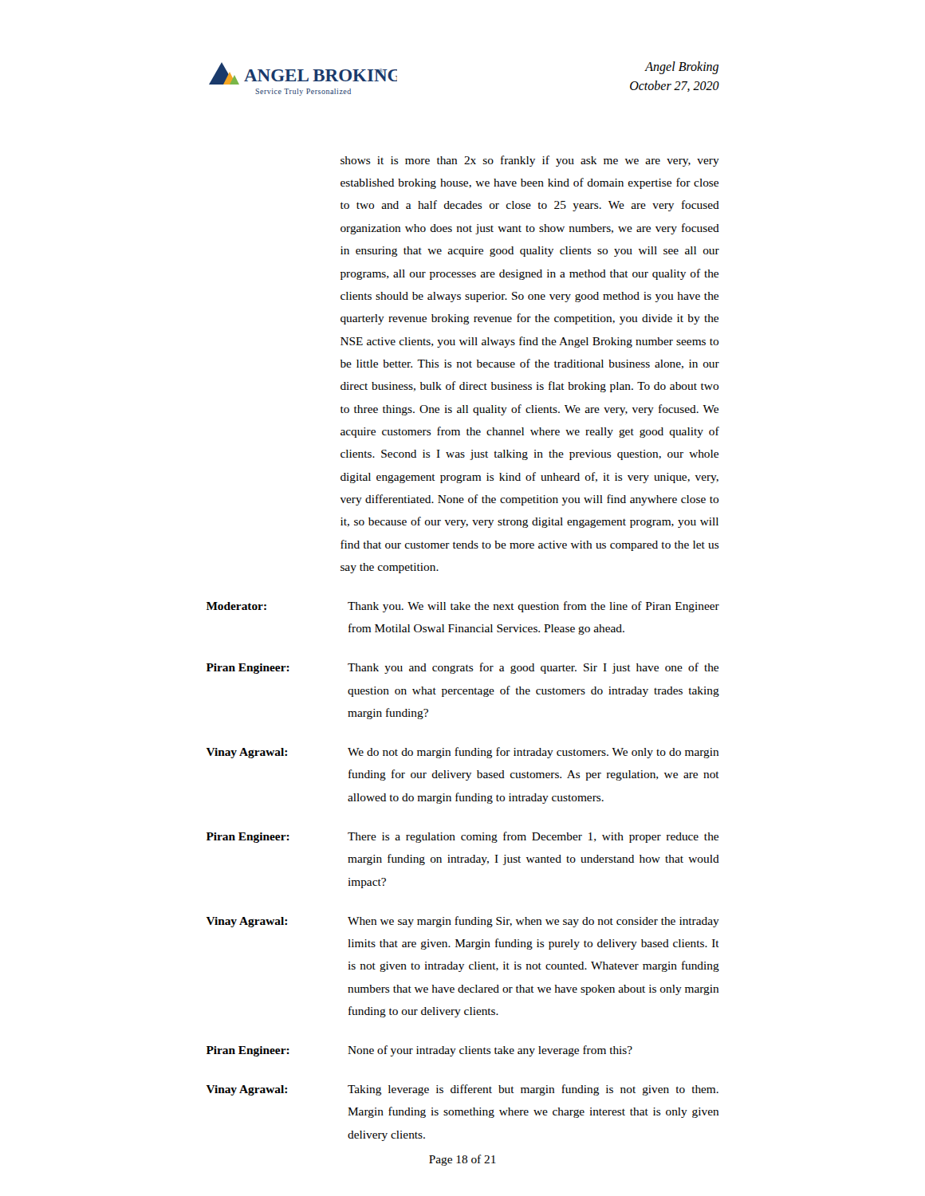ANGEL BROKING ® Service Truly Personalized
Angel Broking
October 27, 2020
shows it is more than 2x so frankly if you ask me we are very, very established broking house, we have been kind of domain expertise for close to two and a half decades or close to 25 years. We are very focused organization who does not just want to show numbers, we are very focused in ensuring that we acquire good quality clients so you will see all our programs, all our processes are designed in a method that our quality of the clients should be always superior. So one very good method is you have the quarterly revenue broking revenue for the competition, you divide it by the NSE active clients, you will always find the Angel Broking number seems to be little better. This is not because of the traditional business alone, in our direct business, bulk of direct business is flat broking plan. To do about two to three things. One is all quality of clients. We are very, very focused. We acquire customers from the channel where we really get good quality of clients. Second is I was just talking in the previous question, our whole digital engagement program is kind of unheard of, it is very unique, very, very differentiated. None of the competition you will find anywhere close to it, so because of our very, very strong digital engagement program, you will find that our customer tends to be more active with us compared to the let us say the competition.
Moderator:
Thank you. We will take the next question from the line of Piran Engineer from Motilal Oswal Financial Services. Please go ahead.
Piran Engineer:
Thank you and congrats for a good quarter. Sir I just have one of the question on what percentage of the customers do intraday trades taking margin funding?
Vinay Agrawal:
We do not do margin funding for intraday customers. We only to do margin funding for our delivery based customers. As per regulation, we are not allowed to do margin funding to intraday customers.
Piran Engineer:
There is a regulation coming from December 1, with proper reduce the margin funding on intraday, I just wanted to understand how that would impact?
Vinay Agrawal:
When we say margin funding Sir, when we say do not consider the intraday limits that are given. Margin funding is purely to delivery based clients. It is not given to intraday client, it is not counted. Whatever margin funding numbers that we have declared or that we have spoken about is only margin funding to our delivery clients.
Piran Engineer:
None of your intraday clients take any leverage from this?
Vinay Agrawal:
Taking leverage is different but margin funding is not given to them. Margin funding is something where we charge interest that is only given delivery clients.
Page 18 of 21